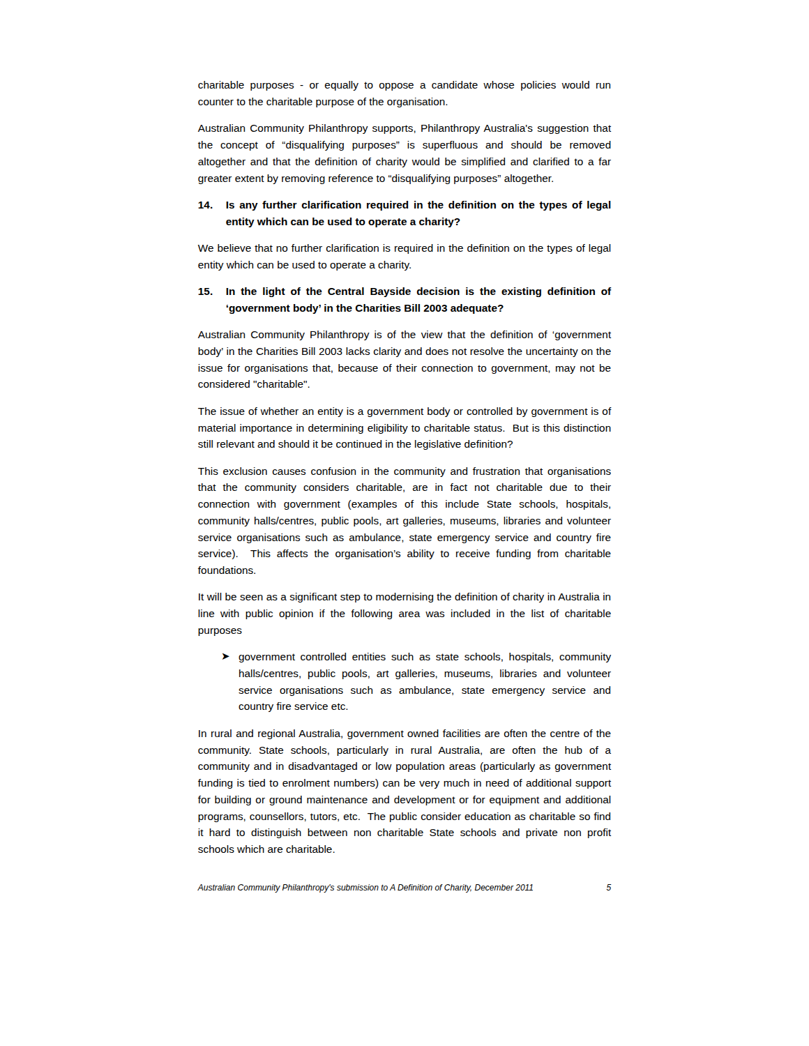charitable purposes - or equally to oppose a candidate whose policies would run counter to the charitable purpose of the organisation.
Australian Community Philanthropy supports, Philanthropy Australia's suggestion that the concept of “disqualifying purposes” is superfluous and should be removed altogether and that the definition of charity would be simplified and clarified to a far greater extent by removing reference to “disqualifying purposes” altogether.
14.
Is any further clarification required in the definition on the types of legal entity which can be used to operate a charity?
We believe that no further clarification is required in the definition on the types of legal entity which can be used to operate a charity.
15.
In the light of the Central Bayside decision is the existing definition of ‘government body’ in the Charities Bill 2003 adequate?
Australian Community Philanthropy is of the view that the definition of ‘government body’ in the Charities Bill 2003 lacks clarity and does not resolve the uncertainty on the issue for organisations that, because of their connection to government, may not be considered "charitable".
The issue of whether an entity is a government body or controlled by government is of material importance in determining eligibility to charitable status. But is this distinction still relevant and should it be continued in the legislative definition?
This exclusion causes confusion in the community and frustration that organisations that the community considers charitable, are in fact not charitable due to their connection with government (examples of this include State schools, hospitals, community halls/centres, public pools, art galleries, museums, libraries and volunteer service organisations such as ambulance, state emergency service and country fire service). This affects the organisation’s ability to receive funding from charitable foundations.
It will be seen as a significant step to modernising the definition of charity in Australia in line with public opinion if the following area was included in the list of charitable purposes
government controlled entities such as state schools, hospitals, community halls/centres, public pools, art galleries, museums, libraries and volunteer service organisations such as ambulance, state emergency service and country fire service etc.
In rural and regional Australia, government owned facilities are often the centre of the community. State schools, particularly in rural Australia, are often the hub of a community and in disadvantaged or low population areas (particularly as government funding is tied to enrolment numbers) can be very much in need of additional support for building or ground maintenance and development or for equipment and additional programs, counsellors, tutors, etc. The public consider education as charitable so find it hard to distinguish between non charitable State schools and private non profit schools which are charitable.
Australian Community Philanthropy's submission to A Definition of Charity, December 2011 5